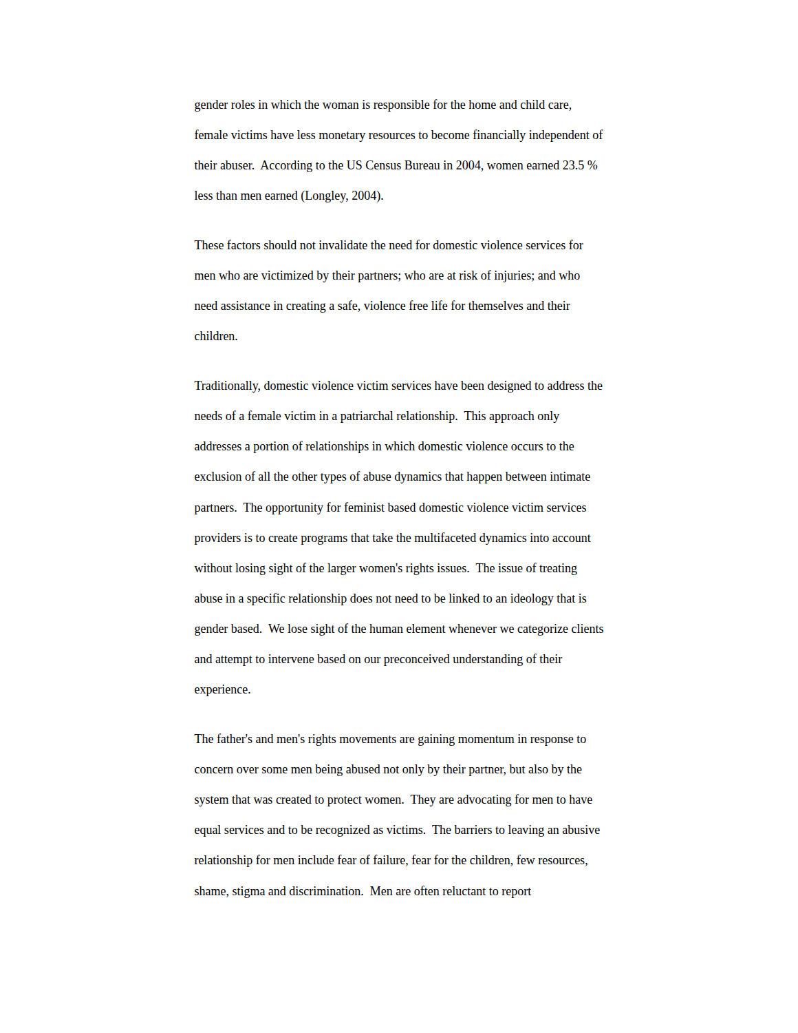gender roles in which the woman is responsible for the home and child care, female victims have less monetary resources to become financially independent of their abuser. According to the US Census Bureau in 2004, women earned 23.5 % less than men earned (Longley, 2004).
These factors should not invalidate the need for domestic violence services for men who are victimized by their partners; who are at risk of injuries; and who need assistance in creating a safe, violence free life for themselves and their children.
Traditionally, domestic violence victim services have been designed to address the needs of a female victim in a patriarchal relationship. This approach only addresses a portion of relationships in which domestic violence occurs to the exclusion of all the other types of abuse dynamics that happen between intimate partners. The opportunity for feminist based domestic violence victim services providers is to create programs that take the multifaceted dynamics into account without losing sight of the larger women's rights issues. The issue of treating abuse in a specific relationship does not need to be linked to an ideology that is gender based. We lose sight of the human element whenever we categorize clients and attempt to intervene based on our preconceived understanding of their experience.
The father's and men's rights movements are gaining momentum in response to concern over some men being abused not only by their partner, but also by the system that was created to protect women. They are advocating for men to have equal services and to be recognized as victims. The barriers to leaving an abusive relationship for men include fear of failure, fear for the children, few resources, shame, stigma and discrimination. Men are often reluctant to report